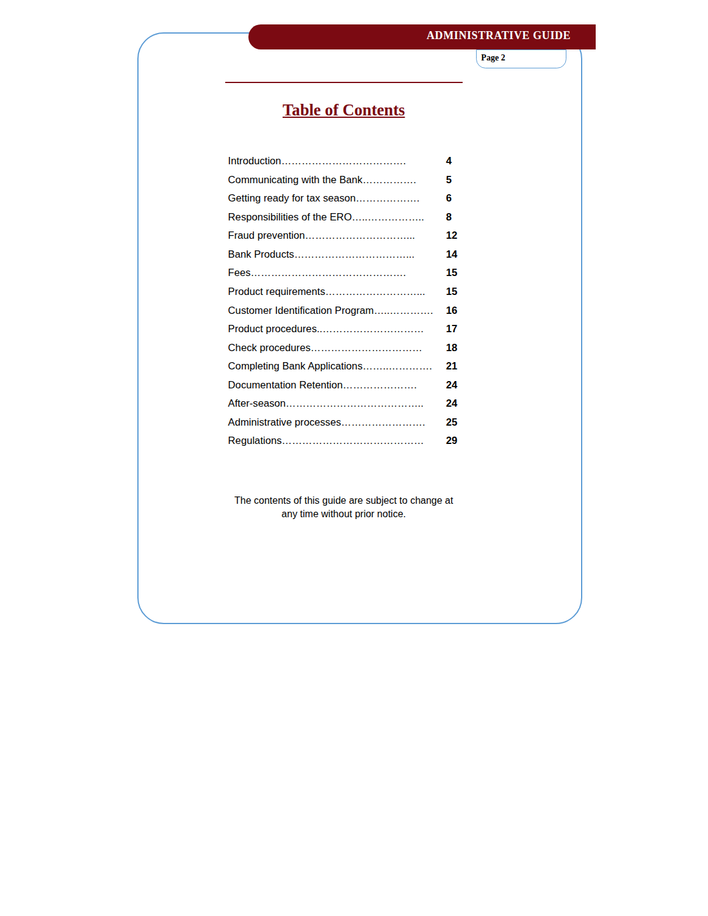ADMINISTRATIVE GUIDE
Page 2
Table of Contents
| Introduction………………………………. | 4 |
| Communicating with the Bank……………. | 5 |
| Getting ready for tax season………………. | 6 |
| Responsibilities of the ERO…..…………….. | 8 |
| Fraud prevention…………………………... | 12 |
| Bank Products……………………………... | 14 |
| Fees………………………………………. | 15 |
| Product requirements………………………... | 15 |
| Customer Identification Program…..…………. | 16 |
| Product procedures..………………………… | 17 |
| Check procedures…………………………… | 18 |
| Completing Bank Applications……..…………. | 21 |
| Documentation Retention…………………. | 24 |
| After-season………………………………….. | 24 |
| Administrative processes……………………. | 25 |
| Regulations…………………………………… | 29 |
The contents of this guide are subject to change at
any time without prior notice.